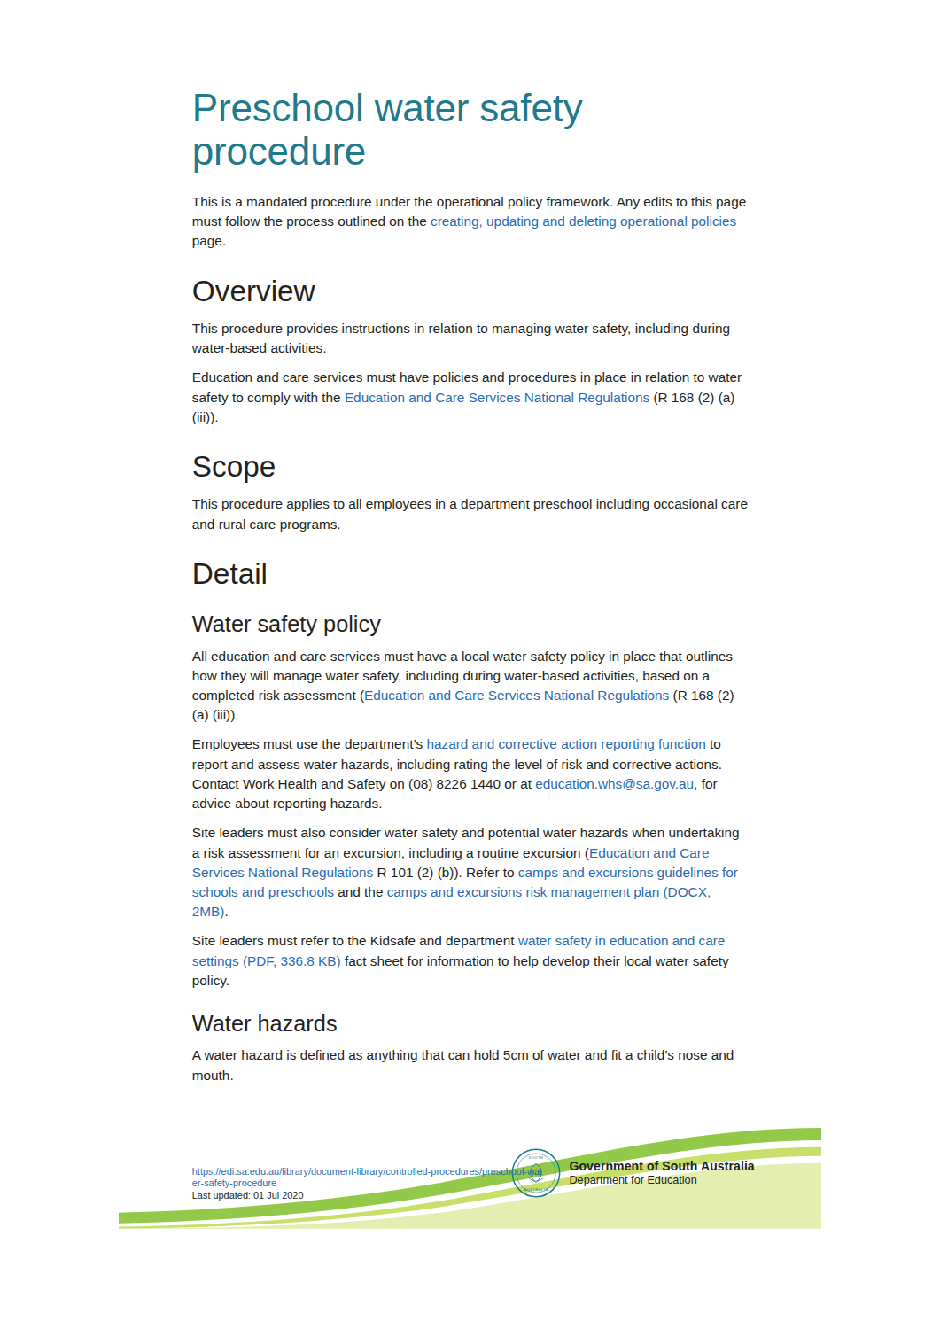Preschool water safety procedure
This is a mandated procedure under the operational policy framework. Any edits to this page must follow the process outlined on the creating, updating and deleting operational policies page.
Overview
This procedure provides instructions in relation to managing water safety, including during water-based activities.
Education and care services must have policies and procedures in place in relation to water safety to comply with the Education and Care Services National Regulations (R 168 (2) (a) (iii)).
Scope
This procedure applies to all employees in a department preschool including occasional care and rural care programs.
Detail
Water safety policy
All education and care services must have a local water safety policy in place that outlines how they will manage water safety, including during water-based activities, based on a completed risk assessment (Education and Care Services National Regulations (R 168 (2) (a) (iii)).
Employees must use the department’s hazard and corrective action reporting function to report and assess water hazards, including rating the level of risk and corrective actions. Contact Work Health and Safety on (08) 8226 1440 or at education.whs@sa.gov.au, for advice about reporting hazards.
Site leaders must also consider water safety and potential water hazards when undertaking a risk assessment for an excursion, including a routine excursion (Education and Care Services National Regulations R 101 (2) (b)). Refer to camps and excursions guidelines for schools and preschools and the camps and excursions risk management plan (DOCX, 2MB).
Site leaders must refer to the Kidsafe and department water safety in education and care settings (PDF, 336.8 KB) fact sheet for information to help develop their local water safety policy.
Water hazards
A water hazard is defined as anything that can hold 5cm of water and fit a child’s nose and mouth.
https://edi.sa.edu.au/library/document-library/controlled-procedures/preschool-water-safety-procedure
Last updated: 01 Jul 2020
SOUTH AUSTRALIA
Government of South Australia
Department for Education